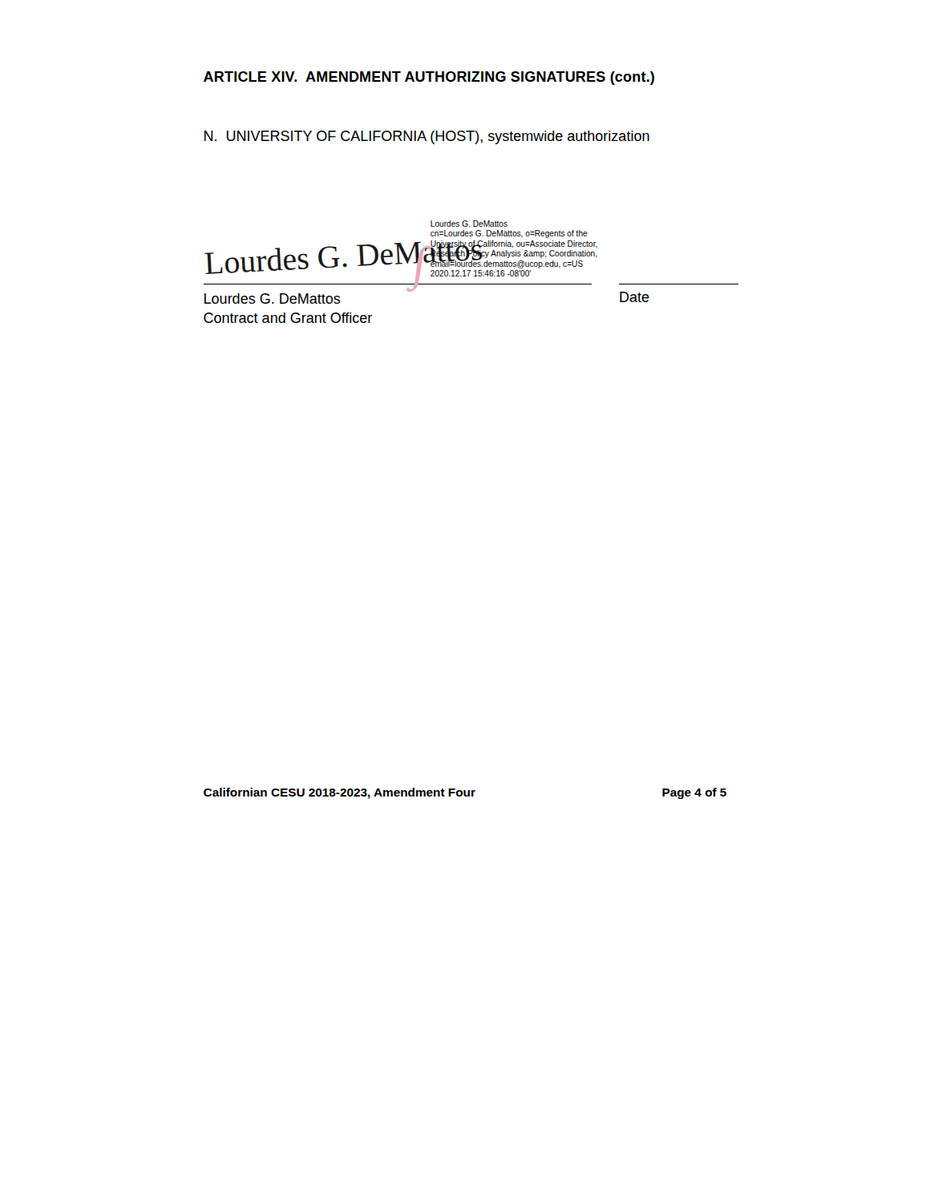ARTICLE XIV. AMENDMENT AUTHORIZING SIGNATURES (cont.)
N. UNIVERSITY OF CALIFORNIA (HOST), systemwide authorization
Lourdes G. DeMattos ∫
Lourdes G. DeMattos
cn=Lourdes G. DeMattos, o=Regents of the
University of California, ou=Associate Director,
Research Policy Analysis &amp; Coordination,
email=lourdes.demattos@ucop.edu, c=US
2020.12.17 15:46:16 -08'00'
Lourdes G. DeMattos
Contract and Grant Officer
Date
Californian CESU 2018-2023, Amendment Four Page 4 of 5